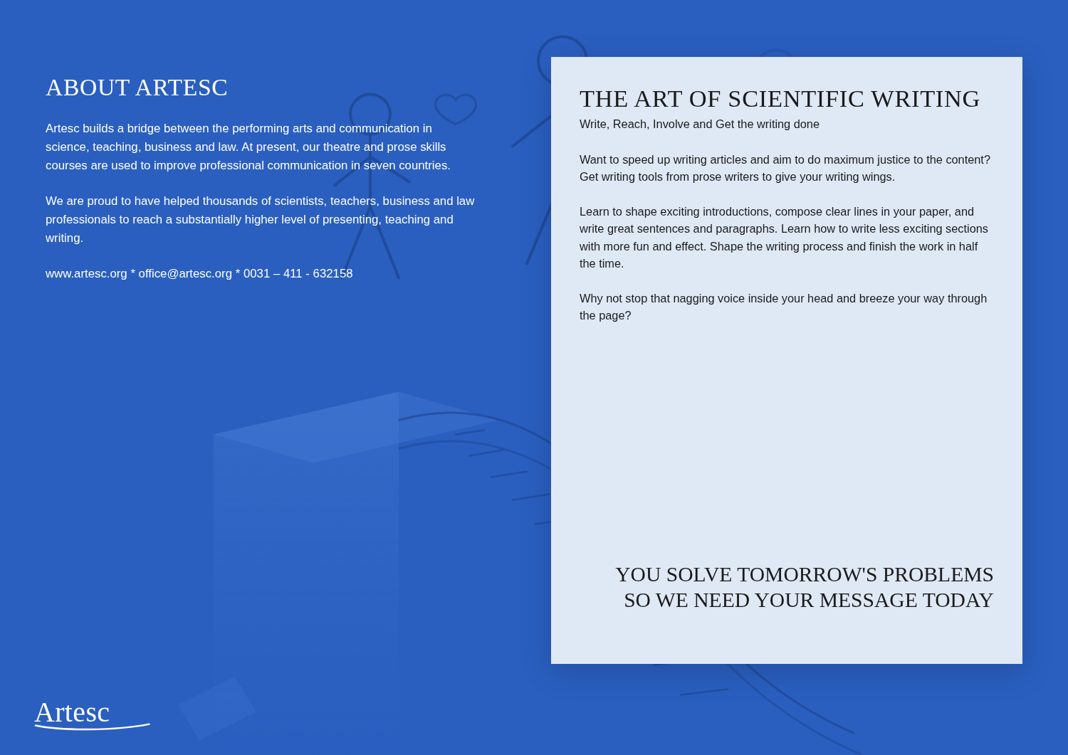About Artesc
Artesc builds a bridge between the performing arts and communication in science, teaching, business and law. At present, our theatre and prose skills courses are used to improve professional communication in seven countries.
We are proud to have helped thousands of scientists, teachers, business and law professionals to reach a substantially higher level of presenting, teaching and writing.
www.artesc.org * office@artesc.org * 0031 – 411 - 632158
The Art of Scientific Writing
Write, Reach, Involve and Get the writing done
Want to speed up writing articles and aim to do maximum justice to the content? Get writing tools from prose writers to give your writing wings.
Learn to shape exciting introductions, compose clear lines in your paper, and write great sentences and paragraphs. Learn how to write less exciting sections with more fun and effect. Shape the writing process and finish the work in half the time.
Why not stop that nagging voice inside your head and breeze your way through the page?
You solve tomorrow's problems
so we need your message today
Artesc